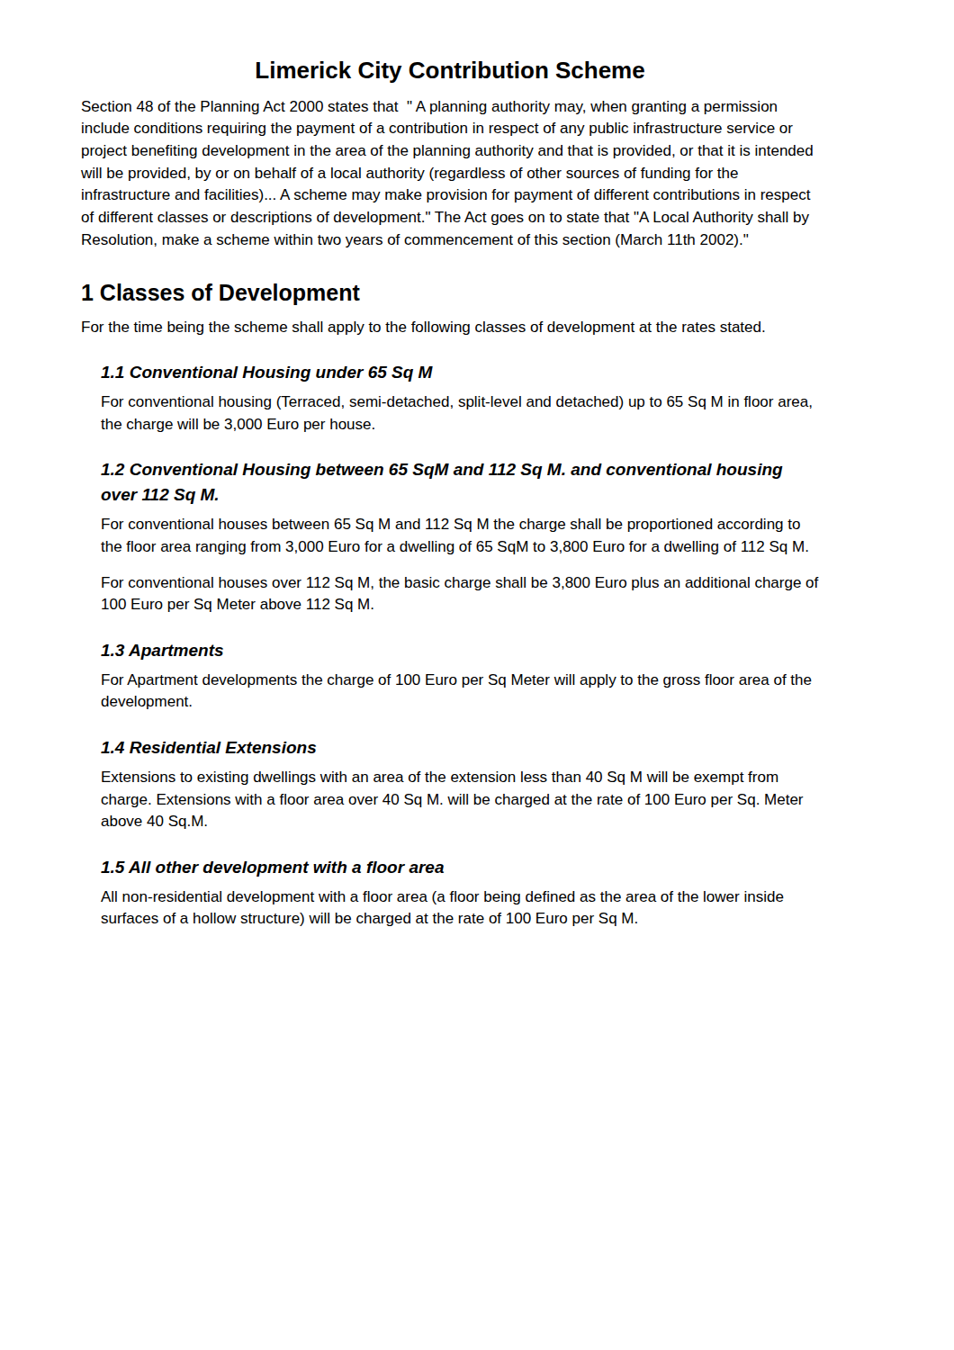Limerick City Contribution Scheme
Section 48 of the Planning Act 2000 states that " A planning authority may, when granting a permission include conditions requiring the payment of a contribution in respect of any public infrastructure service or project benefiting development in the area of the planning authority and that is provided, or that it is intended will be provided, by or on behalf of a local authority (regardless of other sources of funding for the infrastructure and facilities)... A scheme may make provision for payment of different contributions in respect of different classes or descriptions of development." The Act goes on to state that "A Local Authority shall by Resolution, make a scheme within two years of commencement of this section (March 11th 2002)."
1 Classes of Development
For the time being the scheme shall apply to the following classes of development at the rates stated.
1.1 Conventional Housing under 65 Sq M
For conventional housing (Terraced, semi-detached, split-level and detached) up to 65 Sq M in floor area, the charge will be 3,000 Euro per house.
1.2 Conventional Housing between 65 SqM and 112 Sq M. and conventional housing over 112 Sq M.
For conventional houses between 65 Sq M and 112 Sq M the charge shall be proportioned according to the floor area ranging from 3,000 Euro for a dwelling of 65 SqM to 3,800 Euro for a dwelling of 112 Sq M.
For conventional houses over 112 Sq M, the basic charge shall be 3,800 Euro plus an additional charge of 100 Euro per Sq Meter above 112 Sq M.
1.3 Apartments
For Apartment developments the charge of 100 Euro per Sq Meter will apply to the gross floor area of the development.
1.4 Residential Extensions
Extensions to existing dwellings with an area of the extension less than 40 Sq M will be exempt from charge. Extensions with a floor area over 40 Sq M. will be charged at the rate of 100 Euro per Sq. Meter above 40 Sq.M.
1.5 All other development with a floor area
All non-residential development with a floor area (a floor being defined as the area of the lower inside surfaces of a hollow structure) will be charged at the rate of 100 Euro per Sq M.